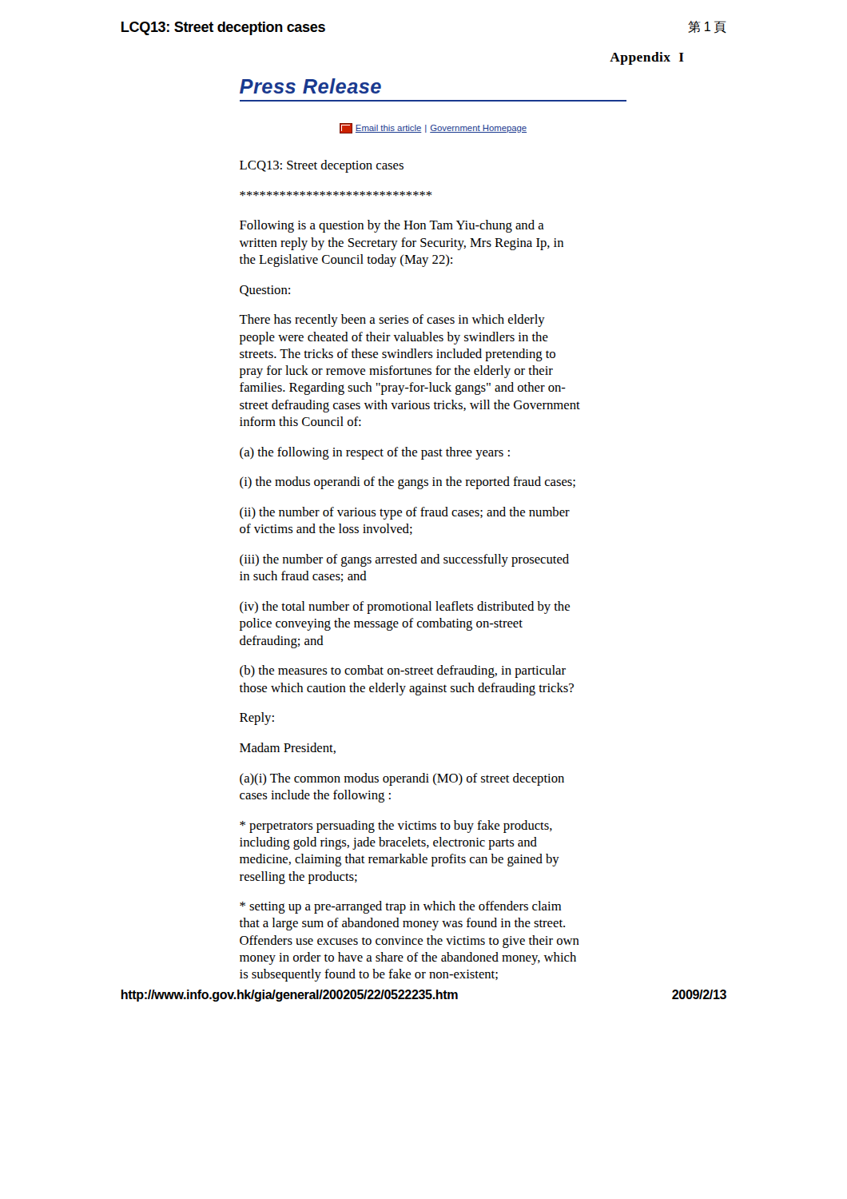LCQ13: Street deception cases
第 1 頁
Appendix I
Press Release
Email this article|Government Homepage
LCQ13: Street deception cases
*****************************
Following is a question by the Hon Tam Yiu-chung and a written reply by the Secretary for Security, Mrs Regina Ip, in the Legislative Council today (May 22):
Question:
There has recently been a series of cases in which elderly people were cheated of their valuables by swindlers in the streets. The tricks of these swindlers included pretending to pray for luck or remove misfortunes for the elderly or their families. Regarding such "pray-for-luck gangs" and other on-street defrauding cases with various tricks, will the Government inform this Council of:
(a) the following in respect of the past three years :
(i) the modus operandi of the gangs in the reported fraud cases;
(ii) the number of various type of fraud cases; and the number of victims and the loss involved;
(iii) the number of gangs arrested and successfully prosecuted in such fraud cases; and
(iv) the total number of promotional leaflets distributed by the police conveying the message of combating on-street defrauding; and
(b) the measures to combat on-street defrauding, in particular those which caution the elderly against such defrauding tricks?
Reply:
Madam President,
(a)(i) The common modus operandi (MO) of street deception cases include the following :
* perpetrators persuading the victims to buy fake products, including gold rings, jade bracelets, electronic parts and medicine, claiming that remarkable profits can be gained by reselling the products;
* setting up a pre-arranged trap in which the offenders claim that a large sum of abandoned money was found in the street. Offenders use excuses to convince the victims to give their own money in order to have a share of the abandoned money, which is subsequently found to be fake or non-existent;
http://www.info.gov.hk/gia/general/200205/22/0522235.htm
2009/2/13